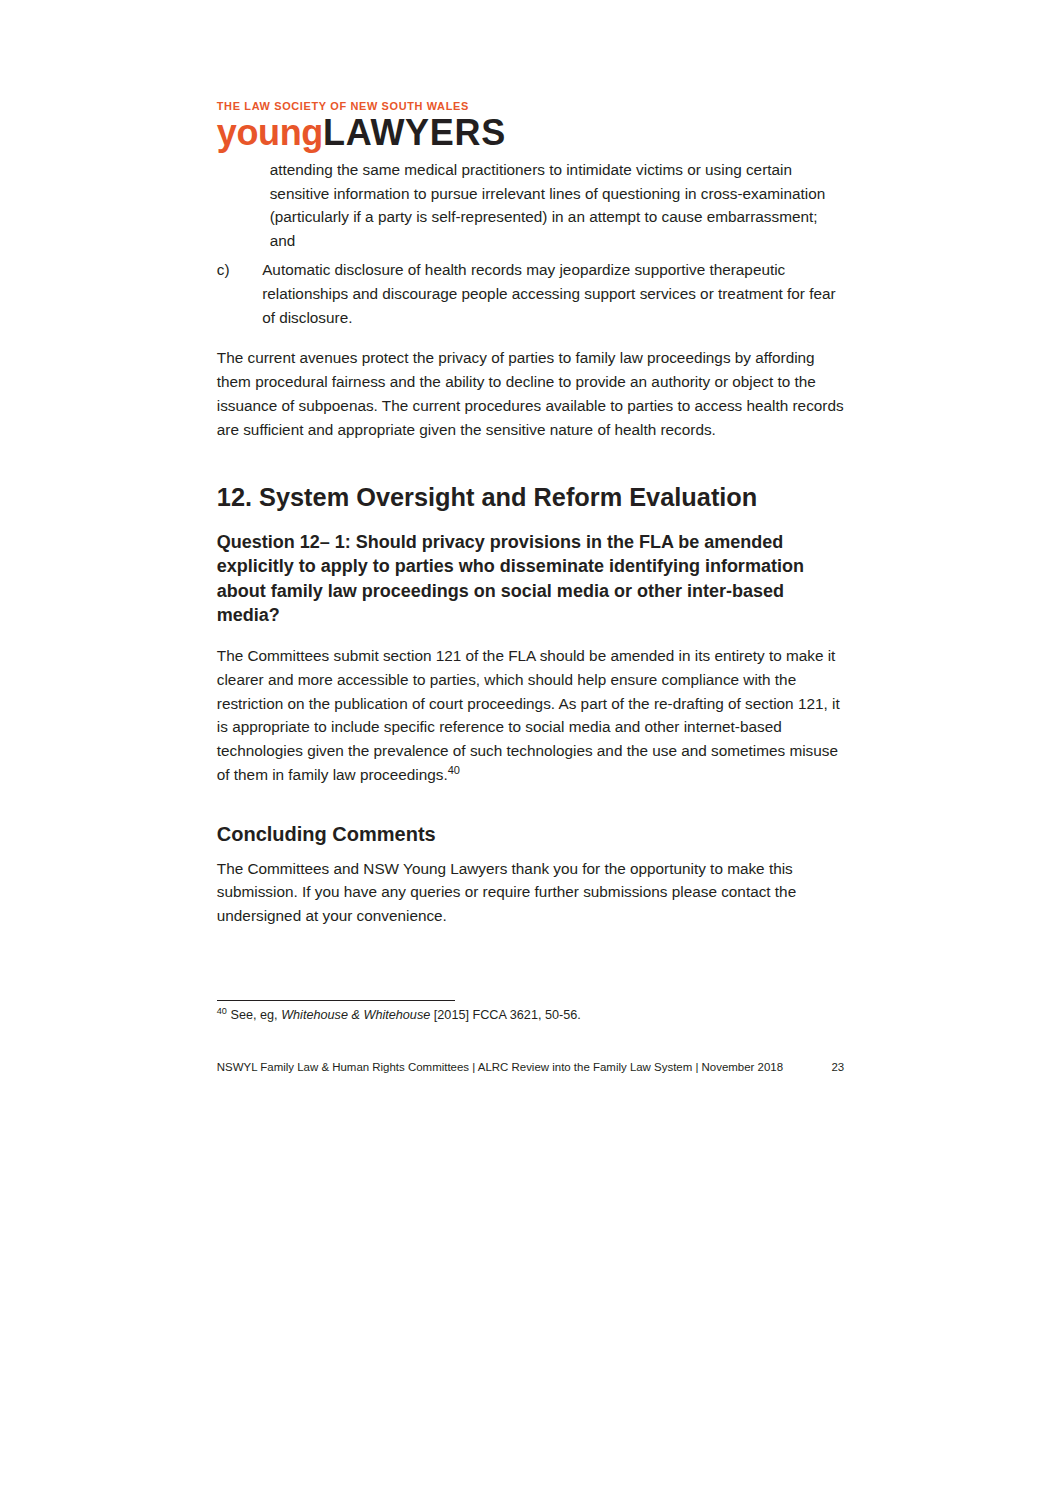The Law Society of New South Wales
young LAWYERS
attending the same medical practitioners to intimidate victims or using certain sensitive information to pursue irrelevant lines of questioning in cross-examination (particularly if a party is self-represented) in an attempt to cause embarrassment; and
c) Automatic disclosure of health records may jeopardize supportive therapeutic relationships and discourage people accessing support services or treatment for fear of disclosure.
The current avenues protect the privacy of parties to family law proceedings by affording them procedural fairness and the ability to decline to provide an authority or object to the issuance of subpoenas. The current procedures available to parties to access health records are sufficient and appropriate given the sensitive nature of health records.
12. System Oversight and Reform Evaluation
Question 12– 1: Should privacy provisions in the FLA be amended explicitly to apply to parties who disseminate identifying information about family law proceedings on social media or other inter-based media?
The Committees submit section 121 of the FLA should be amended in its entirety to make it clearer and more accessible to parties, which should help ensure compliance with the restriction on the publication of court proceedings. As part of the re-drafting of section 121, it is appropriate to include specific reference to social media and other internet-based technologies given the prevalence of such technologies and the use and sometimes misuse of them in family law proceedings.40
Concluding Comments
The Committees and NSW Young Lawyers thank you for the opportunity to make this submission. If you have any queries or require further submissions please contact the undersigned at your convenience.
40 See, eg, Whitehouse & Whitehouse [2015] FCCA 3621, 50-56.
NSWYL Family Law & Human Rights Committees | ALRC Review into the Family Law System | November 2018 23